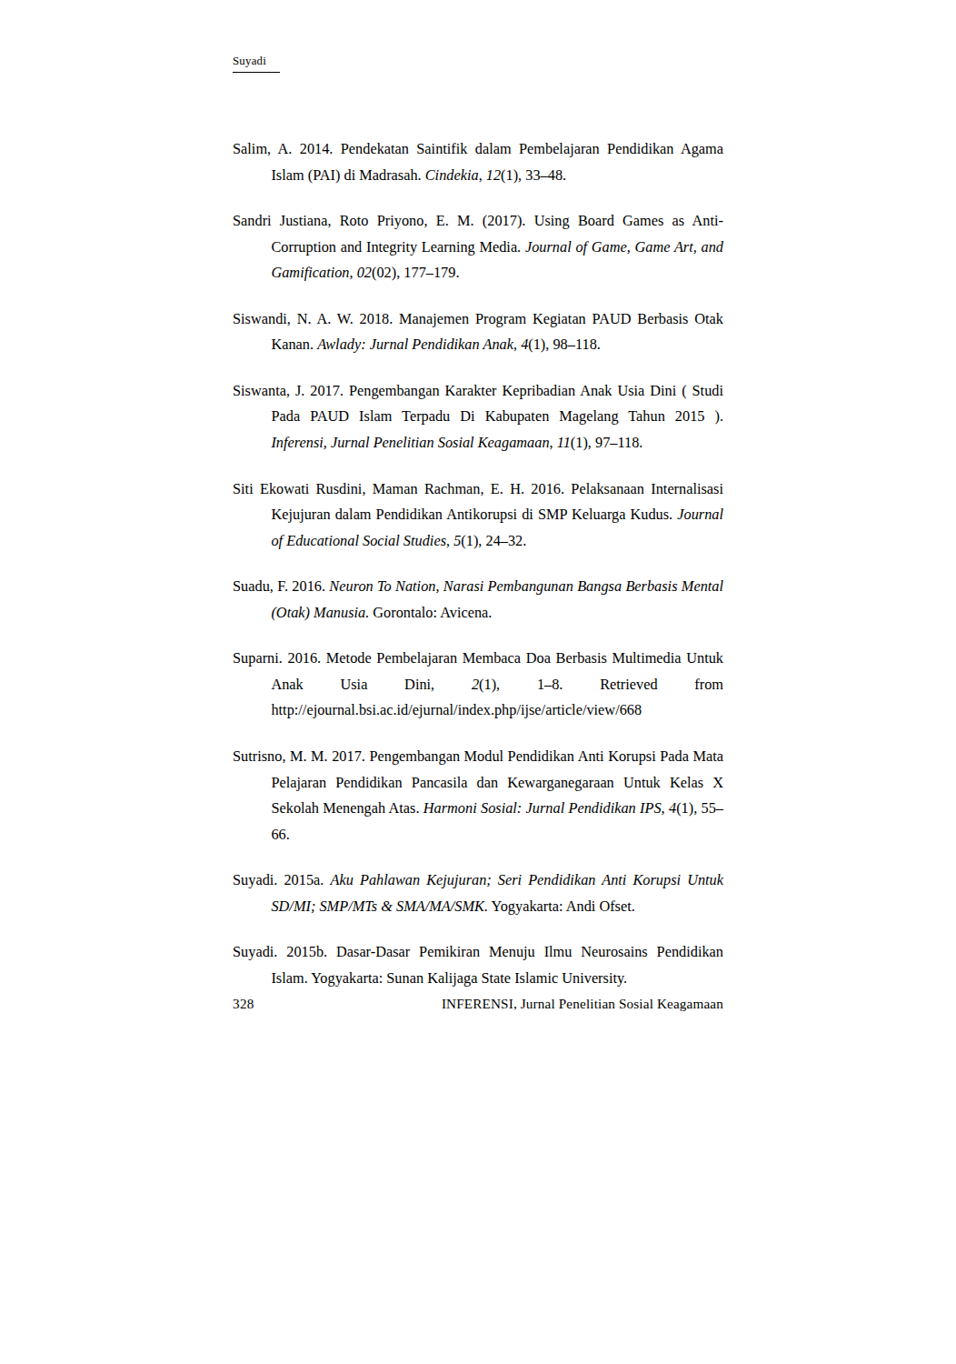Suyadi
Salim, A. 2014. Pendekatan Saintifik dalam Pembelajaran Pendidikan Agama Islam (PAI) di Madrasah. Cindekia, 12(1), 33–48.
Sandri Justiana, Roto Priyono, E. M. (2017). Using Board Games as Anti-Corruption and Integrity Learning Media. Journal of Game, Game Art, and Gamification, 02(02), 177–179.
Siswandi, N. A. W. 2018. Manajemen Program Kegiatan PAUD Berbasis Otak Kanan. Awlady: Jurnal Pendidikan Anak, 4(1), 98–118.
Siswanta, J. 2017. Pengembangan Karakter Kepribadian Anak Usia Dini ( Studi Pada PAUD Islam Terpadu Di Kabupaten Magelang Tahun 2015 ). Inferensi, Jurnal Penelitian Sosial Keagamaan, 11(1), 97–118.
Siti Ekowati Rusdini, Maman Rachman, E. H. 2016. Pelaksanaan Internalisasi Kejujuran dalam Pendidikan Antikorupsi di SMP Keluarga Kudus. Journal of Educational Social Studies, 5(1), 24–32.
Suadu, F. 2016. Neuron To Nation, Narasi Pembangunan Bangsa Berbasis Mental (Otak) Manusia. Gorontalo: Avicena.
Suparni. 2016. Metode Pembelajaran Membaca Doa Berbasis Multimedia Untuk Anak Usia Dini, 2(1), 1–8. Retrieved from http://ejournal.bsi.ac.id/ejurnal/index.php/ijse/article/view/668
Sutrisno, M. M. 2017. Pengembangan Modul Pendidikan Anti Korupsi Pada Mata Pelajaran Pendidikan Pancasila dan Kewarganegaraan Untuk Kelas X Sekolah Menengah Atas. Harmoni Sosial: Jurnal Pendidikan IPS, 4(1), 55–66.
Suyadi. 2015a. Aku Pahlawan Kejujuran; Seri Pendidikan Anti Korupsi Untuk SD/MI; SMP/MTs & SMA/MA/SMK. Yogyakarta: Andi Ofset.
Suyadi. 2015b. Dasar-Dasar Pemikiran Menuju Ilmu Neurosains Pendidikan Islam. Yogyakarta: Sunan Kalijaga State Islamic University.
328 INFERENSI, Jurnal Penelitian Sosial Keagamaan